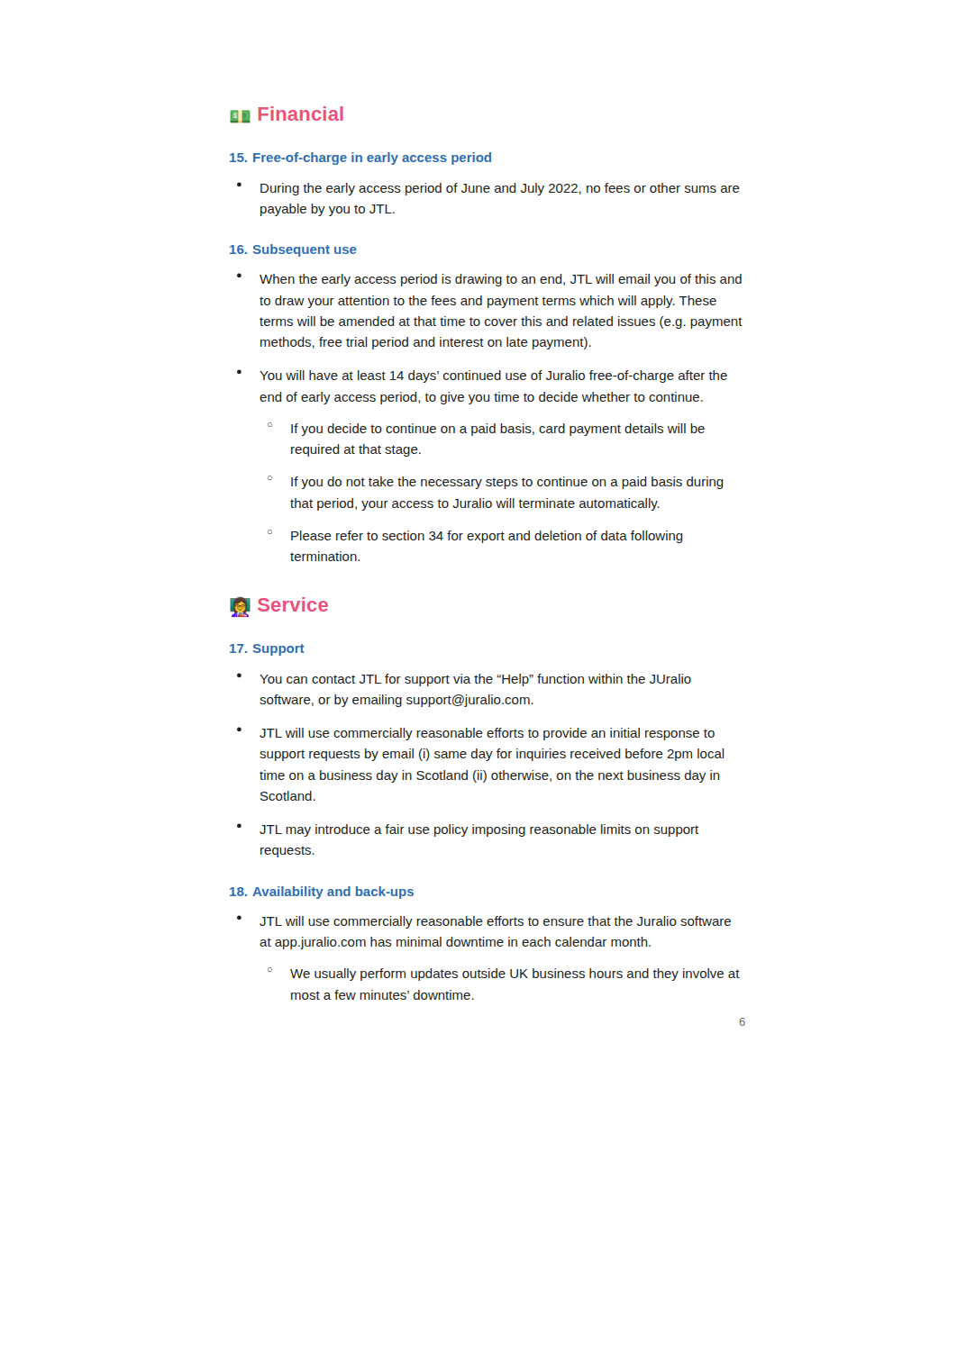💵Financial
15. Free-of-charge in early access period
During the early access period of June and July 2022, no fees or other sums are payable by you to JTL.
16. Subsequent use
When the early access period is drawing to an end, JTL will email you of this and to draw your attention to the fees and payment terms which will apply. These terms will be amended at that time to cover this and related issues (e.g. payment methods, free trial period and interest on late payment).
You will have at least 14 days’ continued use of Juralio free-of-charge after the end of early access period, to give you time to decide whether to continue.
If you decide to continue on a paid basis, card payment details will be required at that stage.
If you do not take the necessary steps to continue on a paid basis during that period, your access to Juralio will terminate automatically.
Please refer to section 34 for export and deletion of data following termination.
👩‍🏫Service
17. Support
You can contact JTL for support via the “Help” function within the JUralio software, or by emailing support@juralio.com.
JTL will use commercially reasonable efforts to provide an initial response to support requests by email (i) same day for inquiries received before 2pm local time on a business day in Scotland (ii) otherwise, on the next business day in Scotland.
JTL may introduce a fair use policy imposing reasonable limits on support requests.
18. Availability and back-ups
JTL will use commercially reasonable efforts to ensure that the Juralio software at app.juralio.com has minimal downtime in each calendar month.
We usually perform updates outside UK business hours and they involve at most a few minutes’ downtime.
6